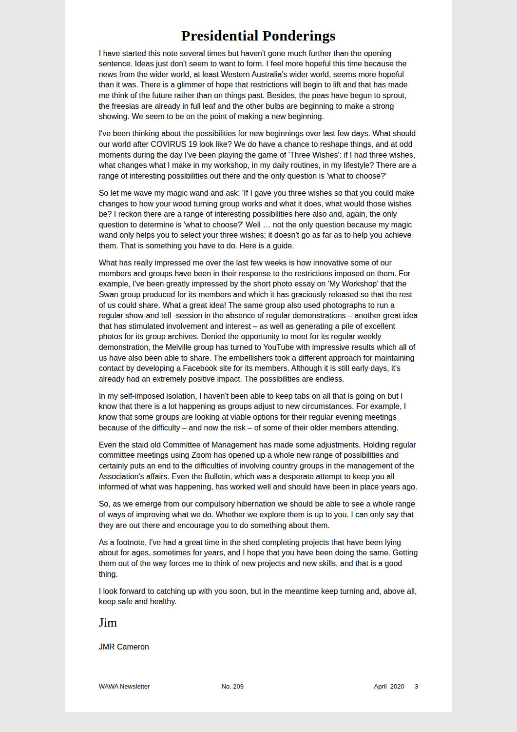Presidential Ponderings
I have started this note several times but haven't gone much further than the opening sentence. Ideas just don't seem to want to form. I feel more hopeful this time because the news from the wider world, at least Western Australia's wider world, seems more hopeful than it was. There is a glimmer of hope that restrictions will begin to lift and that has made me think of the future rather than on things past. Besides, the peas have begun to sprout, the freesias are already in full leaf and the other bulbs are beginning to make a strong showing. We seem to be on the point of making a new beginning.
I've been thinking about the possibilities for new beginnings over last few days. What should our world after COVIRUS 19 look like? We do have a chance to reshape things, and at odd moments during the day I've been playing the game of 'Three Wishes': if I had three wishes, what changes what I make in my workshop, in my daily routines, in my lifestyle? There are a range of interesting possibilities out there and the only question is 'what to choose?'
So let me wave my magic wand and ask: 'If I gave you three wishes so that you could make changes to how your wood turning group works and what it does, what would those wishes be? I reckon there are a range of interesting possibilities here also and, again, the only question to determine is 'what to choose?' Well … not the only question because my magic wand only helps you to select your three wishes; it doesn't go as far as to help you achieve them. That is something you have to do. Here is a guide.
What has really impressed me over the last few weeks is how innovative some of our members and groups have been in their response to the restrictions imposed on them. For example, I've been greatly impressed by the short photo essay on 'My Workshop' that the Swan group produced for its members and which it has graciously released so that the rest of us could share. What a great idea! The same group also used photographs to run a regular show-and tell -session in the absence of regular demonstrations – another great idea that has stimulated involvement and interest – as well as generating a pile of excellent photos for its group archives. Denied the opportunity to meet for its regular weekly demonstration, the Melville group has turned to YouTube with impressive results which all of us have also been able to share. The embellishers took a different approach for maintaining contact by developing a Facebook site for its members. Although it is still early days, it's already had an extremely positive impact. The possibilities are endless.
In my self-imposed isolation, I haven't been able to keep tabs on all that is going on but I know that there is a lot happening as groups adjust to new circumstances. For example, I know that some groups are looking at viable options for their regular evening meetings because of the difficulty – and now the risk – of some of their older members attending.
Even the staid old Committee of Management has made some adjustments. Holding regular committee meetings using Zoom has opened up a whole new range of possibilities and certainly puts an end to the difficulties of involving country groups in the management of the Association's affairs. Even the Bulletin, which was a desperate attempt to keep you all informed of what was happening, has worked well and should have been in place years ago.
So, as we emerge from our compulsory hibernation we should be able to see a whole range of ways of improving what we do. Whether we explore them is up to you. I can only say that they are out there and encourage you to do something about them.
As a footnote, I've had a great time in the shed completing projects that have been lying about for ages, sometimes for years, and I hope that you have been doing the same. Getting them out of the way forces me to think of new projects and new skills, and that is a good thing.
I look forward to catching up with you soon, but in the meantime keep turning and, above all, keep safe and healthy.
Jim
JMR Cameron
WAWA Newsletter
No. 209
April 20203